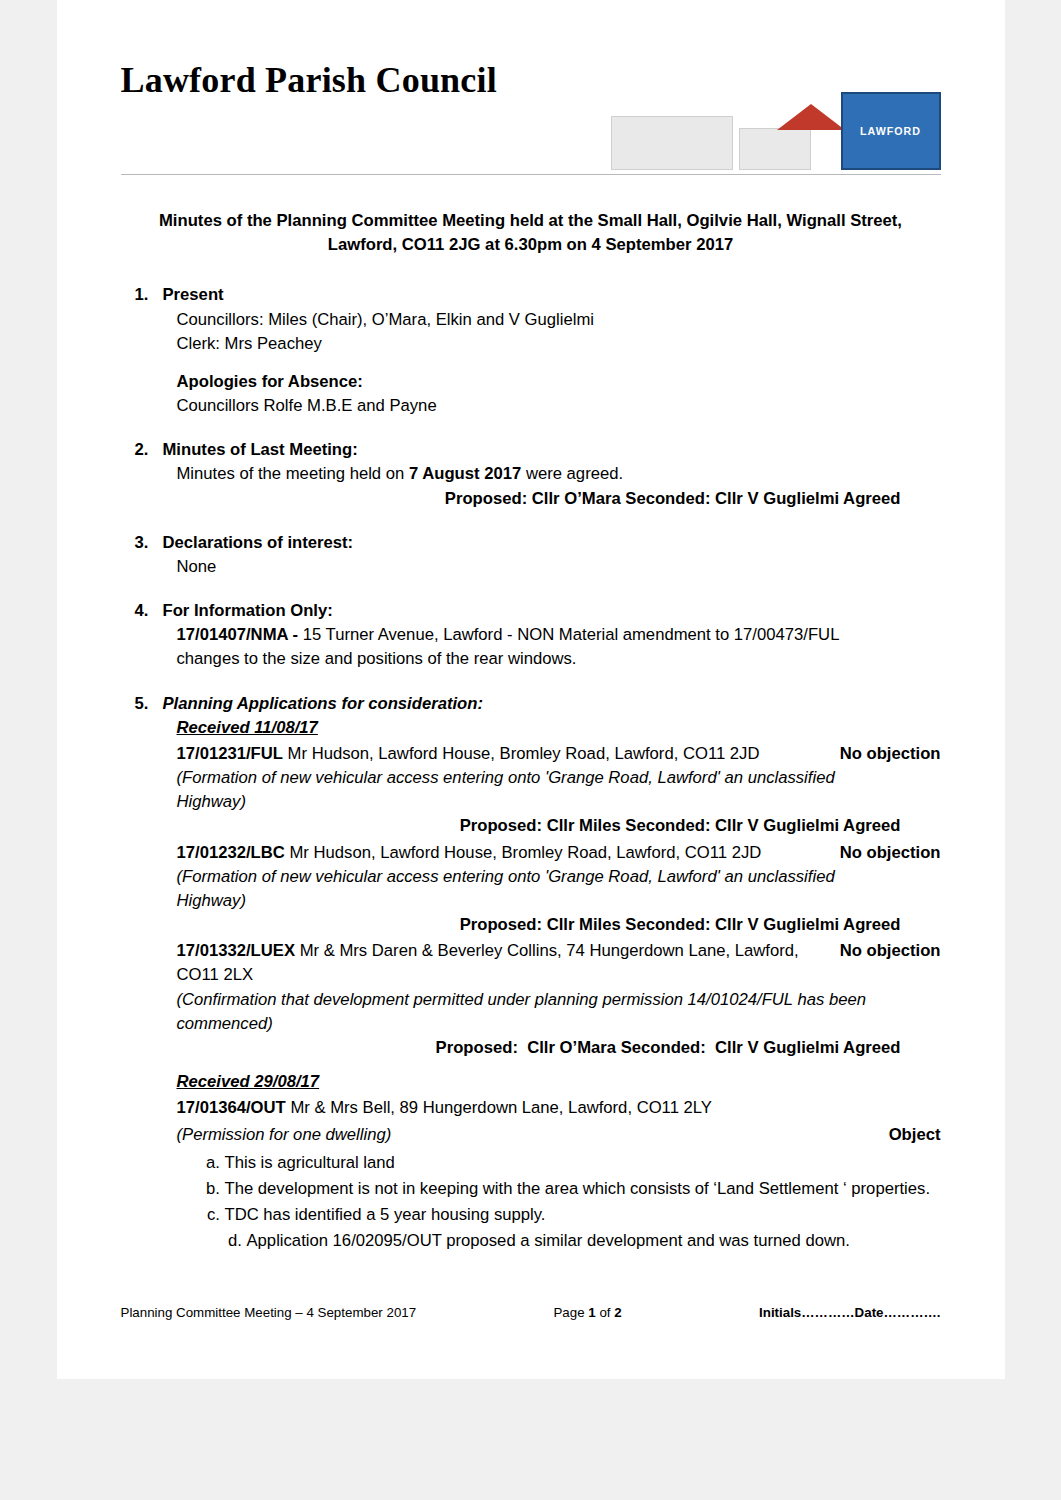Lawford Parish Council
LAWFORD
Minutes of the Planning Committee Meeting held at the Small Hall, Ogilvie Hall, Wignall Street, Lawford, CO11 2JG at 6.30pm on 4 September 2017
Present
Councillors: Miles (Chair), O’Mara, Elkin and V Guglielmi
Clerk: Mrs Peachey
Apologies for Absence:
Councillors Rolfe M.B.E and Payne
Minutes of Last Meeting:
Minutes of the meeting held on 7 August 2017 were agreed.
Proposed: Cllr O’Mara Seconded: Cllr V Guglielmi Agreed
Declarations of interest:
None
For Information Only:
17/01407/NMA - 15 Turner Avenue, Lawford - NON Material amendment to 17/00473/FUL
changes to the size and positions of the rear windows.
Planning Applications for consideration:
Received 11/08/17
No objection 17/01231/FUL Mr Hudson, Lawford House, Bromley Road, Lawford, CO11 2JD
(Formation of new vehicular access entering onto 'Grange Road, Lawford' an unclassified
Highway)
Proposed: Cllr Miles Seconded: Cllr V Guglielmi Agreed
No objection 17/01232/LBC Mr Hudson, Lawford House, Bromley Road, Lawford, CO11 2JD
(Formation of new vehicular access entering onto 'Grange Road, Lawford' an unclassified
Highway)
Proposed: Cllr Miles Seconded: Cllr V Guglielmi Agreed
No objection 17/01332/LUEX Mr & Mrs Daren & Beverley Collins, 74 Hungerdown Lane, Lawford, CO11 2LX
(Confirmation that development permitted under planning permission 14/01024/FUL has been
commenced)
Proposed: Cllr O’Mara Seconded: Cllr V Guglielmi Agreed
Received 29/08/17
17/01364/OUT Mr & Mrs Bell, 89 Hungerdown Lane, Lawford, CO11 2LY
Object (Permission for one dwelling)
This is agricultural land
The development is not in keeping with the area which consists of ‘Land Settlement ‘ properties.
TDC has identified a 5 year housing supply.
Application 16/02095/OUT proposed a similar development and was turned down.
Planning Committee Meeting – 4 September 2017
Page 1 of 2
Initials…………Date………….